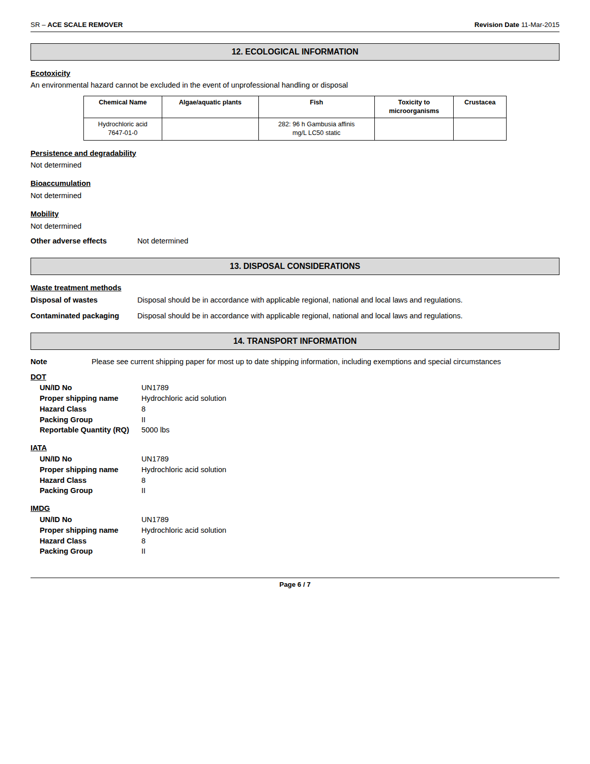SR – ACE SCALE REMOVER
Revision Date 11-Mar-2015
12. ECOLOGICAL INFORMATION
Ecotoxicity
An environmental hazard cannot be excluded in the event of unprofessional handling or disposal
| Chemical Name | Algae/aquatic plants | Fish | Toxicity to microorganisms | Crustacea |
| --- | --- | --- | --- | --- |
| Hydrochloric acid 7647-01-0 | | 282: 96 h Gambusia affinis mg/L LC50 static | | |
Persistence and degradability
Not determined
Bioaccumulation
Not determined
Mobility
Not determined
Other adverse effects
Not determined
13. DISPOSAL CONSIDERATIONS
Waste treatment methods
Disposal of wastes
Disposal should be in accordance with applicable regional, national and local laws and regulations.
Contaminated packaging
Disposal should be in accordance with applicable regional, national and local laws and regulations.
14. TRANSPORT INFORMATION
Note
Please see current shipping paper for most up to date shipping information, including exemptions and special circumstances
DOT
| UN/ID No | UN1789 |
| Proper shipping name | Hydrochloric acid solution |
| Hazard Class | 8 |
| Packing Group | II |
| Reportable Quantity (RQ) | 5000 lbs |
IATA
| UN/ID No | UN1789 |
| Proper shipping name | Hydrochloric acid solution |
| Hazard Class | 8 |
| Packing Group | II |
IMDG
| UN/ID No | UN1789 |
| Proper shipping name | Hydrochloric acid solution |
| Hazard Class | 8 |
| Packing Group | II |
Page 6 / 7